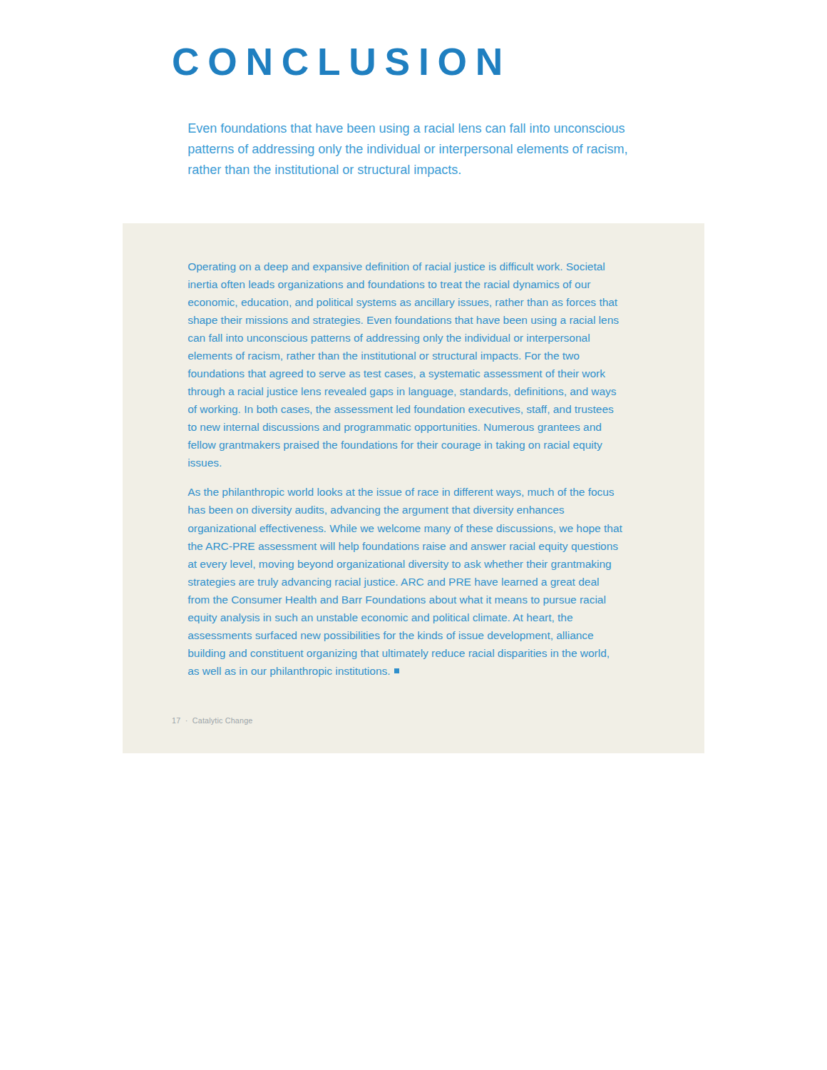CONCLUSION
Even foundations that have been using a racial lens can fall into unconscious patterns of addressing only the individual or interpersonal elements of racism, rather than the institutional or structural impacts.
Operating on a deep and expansive definition of racial justice is difficult work. Societal inertia often leads organizations and foundations to treat the racial dynamics of our economic, education, and political systems as ancillary issues, rather than as forces that shape their missions and strategies. Even foundations that have been using a racial lens can fall into unconscious patterns of addressing only the individual or interpersonal elements of racism, rather than the institutional or structural impacts. For the two foundations that agreed to serve as test cases, a systematic assessment of their work through a racial justice lens revealed gaps in language, standards, definitions, and ways of working. In both cases, the assessment led foundation executives, staff, and trustees to new internal discussions and programmatic opportunities. Numerous grantees and fellow grantmakers praised the foundations for their courage in taking on racial equity issues.
As the philanthropic world looks at the issue of race in different ways, much of the focus has been on diversity audits, advancing the argument that diversity enhances organizational effectiveness. While we welcome many of these discussions, we hope that the ARC-PRE assessment will help foundations raise and answer racial equity questions at every level, moving beyond organizational diversity to ask whether their grantmaking strategies are truly advancing racial justice. ARC and PRE have learned a great deal from the Consumer Health and Barr Foundations about what it means to pursue racial equity analysis in such an unstable economic and political climate. At heart, the assessments surfaced new possibilities for the kinds of issue development, alliance building and constituent organizing that ultimately reduce racial disparities in the world, as well as in our philanthropic institutions.
17 · Catalytic Change